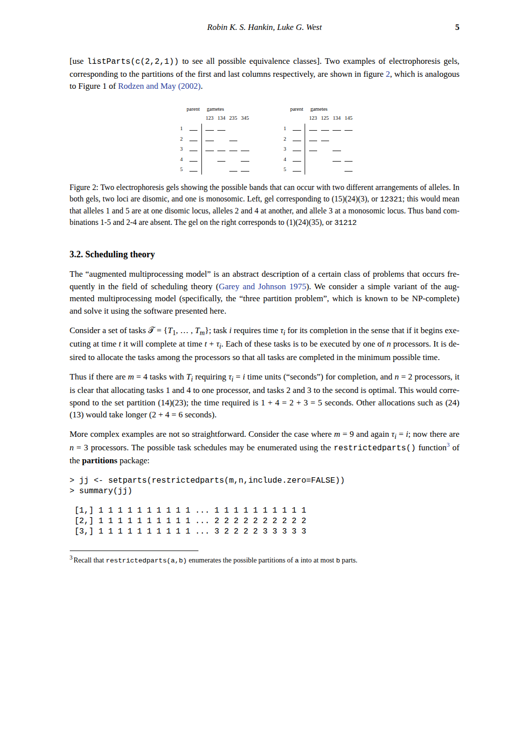Robin K. S. Hankin, Luke G. West 5
[use listParts(c(2,2,1)) to see all possible equivalence classes]. Two examples of electrophoresis gels, corresponding to the partitions of the first and last columns respectively, are shown in figure 2, which is analogous to Figure 1 of Rodzen and May (2002).
| | parent | | gametes |
| --- | --- | --- | --- |
| | | | 123 | 134 | 235 | 345 |
| 1 | | | | | | |
| 2 | | | | | | |
| 3 | | | | | | |
| 4 | | | | | | |
| 5 | | | | | | |
| | parent | | gametes |
| --- | --- | --- | --- |
| | | | 123 | 125 | 134 | 145 |
| 1 | | | | | | |
| 2 | | | | | | |
| 3 | | | | | | |
| 4 | | | | | | |
| 5 | | | | | | |
Figure 2: Two electrophoresis gels showing the possible bands that can occur with two different arrangements of alleles. In both gels, two loci are disomic, and one is monosomic. Left, gel corresponding to (15)(24)(3), or 12321; this would mean that alleles 1 and 5 are at one disomic locus, alleles 2 and 4 at another, and allele 3 at a monosomic locus. Thus band combinations 1-5 and 2-4 are absent. The gel on the right corresponds to (1)(24)(35), or 31212
3.2. Scheduling theory
The “augmented multiprocessing model” is an abstract description of a certain class of problems that occurs frequently in the field of scheduling theory (Garey and Johnson 1975). We consider a simple variant of the augmented multiprocessing model (specifically, the “three partition problem”, which is known to be NP-complete) and solve it using the software presented here.
Consider a set of tasks 𝒯 = {T1, … , Tm}; task i requires time τi for its completion in the sense that if it begins executing at time t it will complete at time t + τi. Each of these tasks is to be executed by one of n processors. It is desired to allocate the tasks among the processors so that all tasks are completed in the minimum possible time.
Thus if there are m = 4 tasks with Ti requiring τi = i time units (“seconds”) for completion, and n = 2 processors, it is clear that allocating tasks 1 and 4 to one processor, and tasks 2 and 3 to the second is optimal. This would correspond to the set partition (14)(23); the time required is 1 + 4 = 2 + 3 = 5 seconds. Other allocations such as (24)(13) would take longer (2 + 4 = 6 seconds).
More complex examples are not so straightforward. Consider the case where m = 9 and again τi = i; now there are n = 3 processors. The possible task schedules may be enumerated using the restrictedparts() function3 of the partitions package:
> jj <- setparts(restrictedparts(m,n,include.zero=FALSE))
> summary(jj)
 [1,] 1 1 1 1 1 1 1 1 1 1 ... 1 1 1 1 1 1 1 1 1 1
 [2,] 1 1 1 1 1 1 1 1 1 1 ... 2 2 2 2 2 2 2 2 2 2
 [3,] 1 1 1 1 1 1 1 1 1 1 ... 3 2 2 2 2 3 3 3 3 3
3 Recall that restrictedparts(a,b) enumerates the possible partitions of a into at most b parts.